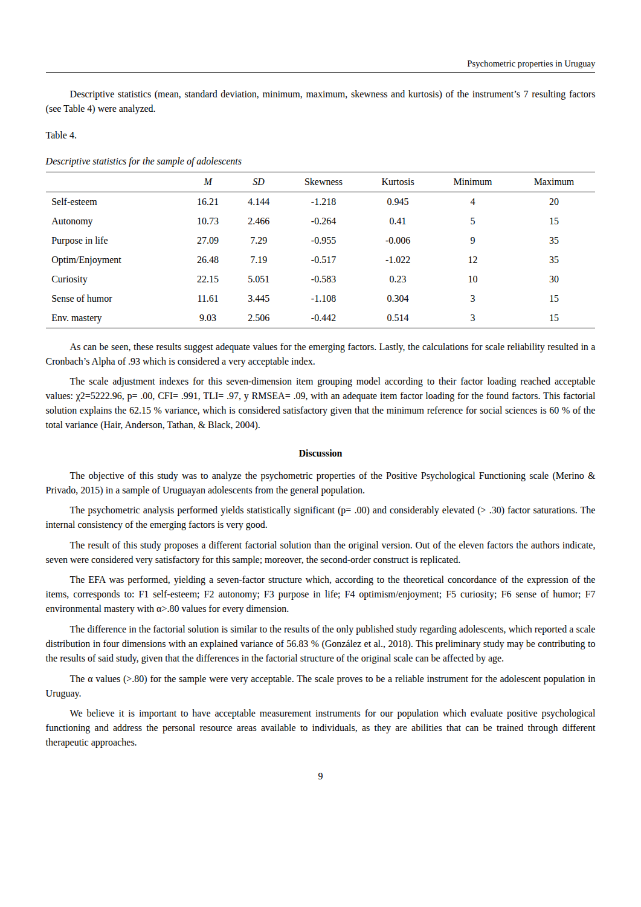Psychometric properties in Uruguay
Descriptive statistics (mean, standard deviation, minimum, maximum, skewness and kurtosis) of the instrument’s 7 resulting factors (see Table 4) were analyzed.
Table 4.
Descriptive statistics for the sample of adolescents
| | M | SD | Skewness | Kurtosis | Minimum | Maximum |
| --- | --- | --- | --- | --- | --- | --- |
| Self-esteem | 16.21 | 4.144 | -1.218 | 0.945 | 4 | 20 |
| Autonomy | 10.73 | 2.466 | -0.264 | 0.41 | 5 | 15 |
| Purpose in life | 27.09 | 7.29 | -0.955 | -0.006 | 9 | 35 |
| Optim/Enjoyment | 26.48 | 7.19 | -0.517 | -1.022 | 12 | 35 |
| Curiosity | 22.15 | 5.051 | -0.583 | 0.23 | 10 | 30 |
| Sense of humor | 11.61 | 3.445 | -1.108 | 0.304 | 3 | 15 |
| Env. mastery | 9.03 | 2.506 | -0.442 | 0.514 | 3 | 15 |
As can be seen, these results suggest adequate values for the emerging factors. Lastly, the calculations for scale reliability resulted in a Cronbach’s Alpha of .93 which is considered a very acceptable index.
The scale adjustment indexes for this seven-dimension item grouping model according to their factor loading reached acceptable values: χ2=5222.96, p= .00, CFI= .991, TLI= .97, y RMSEA= .09, with an adequate item factor loading for the found factors. This factorial solution explains the 62.15 % variance, which is considered satisfactory given that the minimum reference for social sciences is 60 % of the total variance (Hair, Anderson, Tathan, & Black, 2004).
Discussion
The objective of this study was to analyze the psychometric properties of the Positive Psychological Functioning scale (Merino & Privado, 2015) in a sample of Uruguayan adolescents from the general population.
The psychometric analysis performed yields statistically significant (p= .00) and considerably elevated (> .30) factor saturations. The internal consistency of the emerging factors is very good.
The result of this study proposes a different factorial solution than the original version. Out of the eleven factors the authors indicate, seven were considered very satisfactory for this sample; moreover, the second-order construct is replicated.
The EFA was performed, yielding a seven-factor structure which, according to the theoretical concordance of the expression of the items, corresponds to: F1 self-esteem; F2 autonomy; F3 purpose in life; F4 optimism/enjoyment; F5 curiosity; F6 sense of humor; F7 environmental mastery with α>.80 values for every dimension.
The difference in the factorial solution is similar to the results of the only published study regarding adolescents, which reported a scale distribution in four dimensions with an explained variance of 56.83 % (González et al., 2018). This preliminary study may be contributing to the results of said study, given that the differences in the factorial structure of the original scale can be affected by age.
The α values (>.80) for the sample were very acceptable. The scale proves to be a reliable instrument for the adolescent population in Uruguay.
We believe it is important to have acceptable measurement instruments for our population which evaluate positive psychological functioning and address the personal resource areas available to individuals, as they are abilities that can be trained through different therapeutic approaches.
9